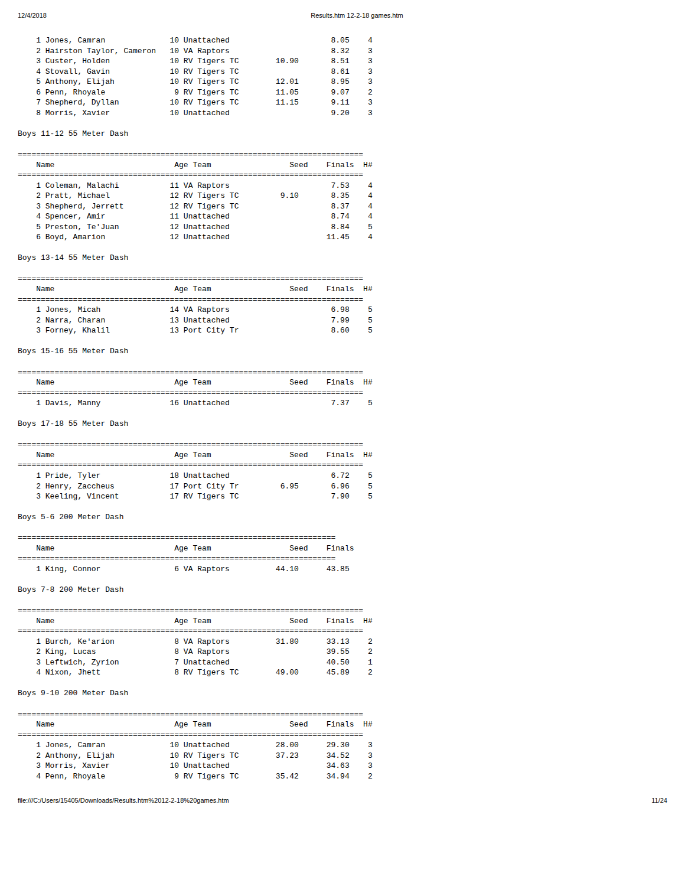12/4/2018
Results.htm 12-2-18 games.htm
    1 Jones, Camran              10 Unattached                      8.05    4
    2 Hairston Taylor, Cameron   10 VA Raptors                      8.32    3
    3 Custer, Holden             10 RV Tigers TC        10.90       8.51    3
    4 Stovall, Gavin             10 RV Tigers TC                    8.61    3
    5 Anthony, Elijah            10 RV Tigers TC        12.01       8.95    3
    6 Penn, Rhoyale               9 RV Tigers TC        11.05       9.07    2
    7 Shepherd, Dyllan           10 RV Tigers TC        11.15       9.11    3
    8 Morris, Xavier             10 Unattached                      9.20    3

Boys 11-12 55 Meter Dash

===========================================================================
    Name                          Age Team                 Seed    Finals  H#
===========================================================================
    1 Coleman, Malachi           11 VA Raptors                      7.53    4
    2 Pratt, Michael             12 RV Tigers TC         9.10       8.35    4
    3 Shepherd, Jerrett          12 RV Tigers TC                    8.37    4
    4 Spencer, Amir              11 Unattached                      8.74    4
    5 Preston, Te'Juan           12 Unattached                      8.84    5
    6 Boyd, Amarion              12 Unattached                     11.45    4

Boys 13-14 55 Meter Dash

===========================================================================
    Name                          Age Team                 Seed    Finals  H#
===========================================================================
    1 Jones, Micah               14 VA Raptors                      6.98    5
    2 Narra, Charan              13 Unattached                      7.99    5
    3 Forney, Khalil             13 Port City Tr                    8.60    5

Boys 15-16 55 Meter Dash

===========================================================================
    Name                          Age Team                 Seed    Finals  H#
===========================================================================
    1 Davis, Manny               16 Unattached                      7.37    5

Boys 17-18 55 Meter Dash

===========================================================================
    Name                          Age Team                 Seed    Finals  H#
===========================================================================
    1 Pride, Tyler               18 Unattached                      6.72    5
    2 Henry, Zaccheus            17 Port City Tr         6.95       6.96    5
    3 Keeling, Vincent           17 RV Tigers TC                    7.90    5

Boys 5-6 200 Meter Dash

=====================================================================
    Name                          Age Team                 Seed    Finals
=====================================================================
    1 King, Connor                6 VA Raptors          44.10      43.85

Boys 7-8 200 Meter Dash

===========================================================================
    Name                          Age Team                 Seed    Finals  H#
===========================================================================
    1 Burch, Ke'arion             8 VA Raptors          31.80      33.13    2
    2 King, Lucas                 8 VA Raptors                     39.55    2
    3 Leftwich, Zyrion            7 Unattached                     40.50    1
    4 Nixon, Jhett                8 RV Tigers TC        49.00      45.89    2

Boys 9-10 200 Meter Dash

===========================================================================
    Name                          Age Team                 Seed    Finals  H#
===========================================================================
    1 Jones, Camran              10 Unattached          28.00      29.30    3
    2 Anthony, Elijah            10 RV Tigers TC        37.23      34.52    3
    3 Morris, Xavier             10 Unattached                     34.63    3
    4 Penn, Rhoyale               9 RV Tigers TC        35.42      34.94    2
file:///C:/Users/15405/Downloads/Results.htm%2012-2-18%20games.htm
11/24